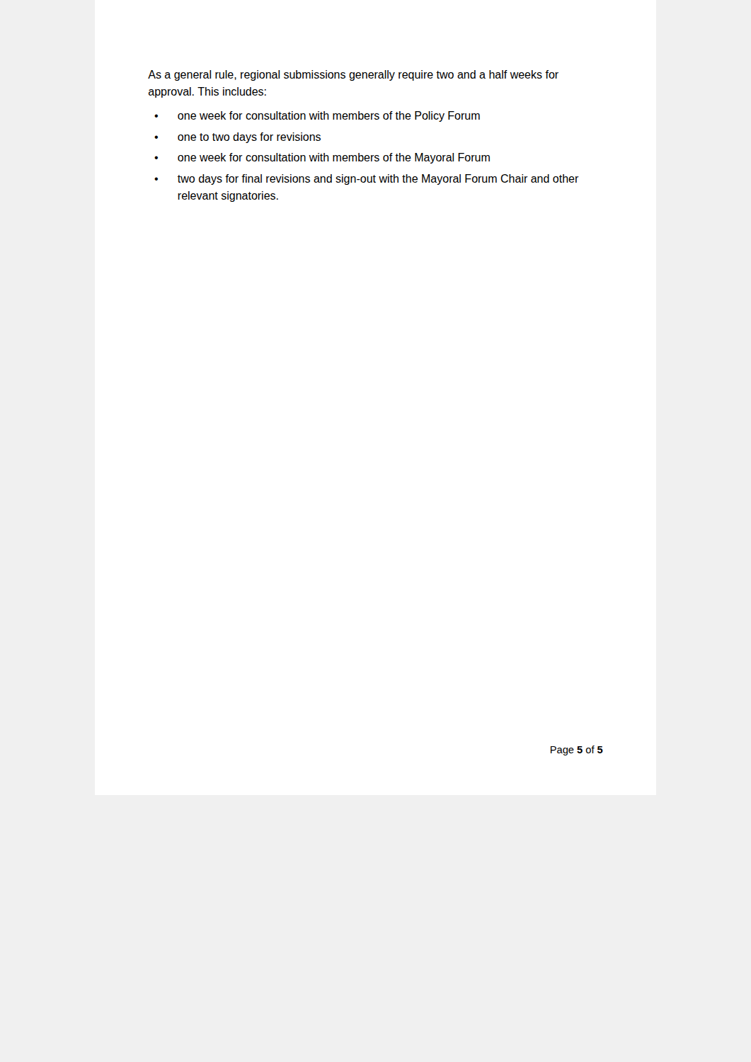As a general rule, regional submissions generally require two and a half weeks for approval. This includes:
one week for consultation with members of the Policy Forum
one to two days for revisions
one week for consultation with members of the Mayoral Forum
two days for final revisions and sign-out with the Mayoral Forum Chair and other relevant signatories.
Page 5 of 5